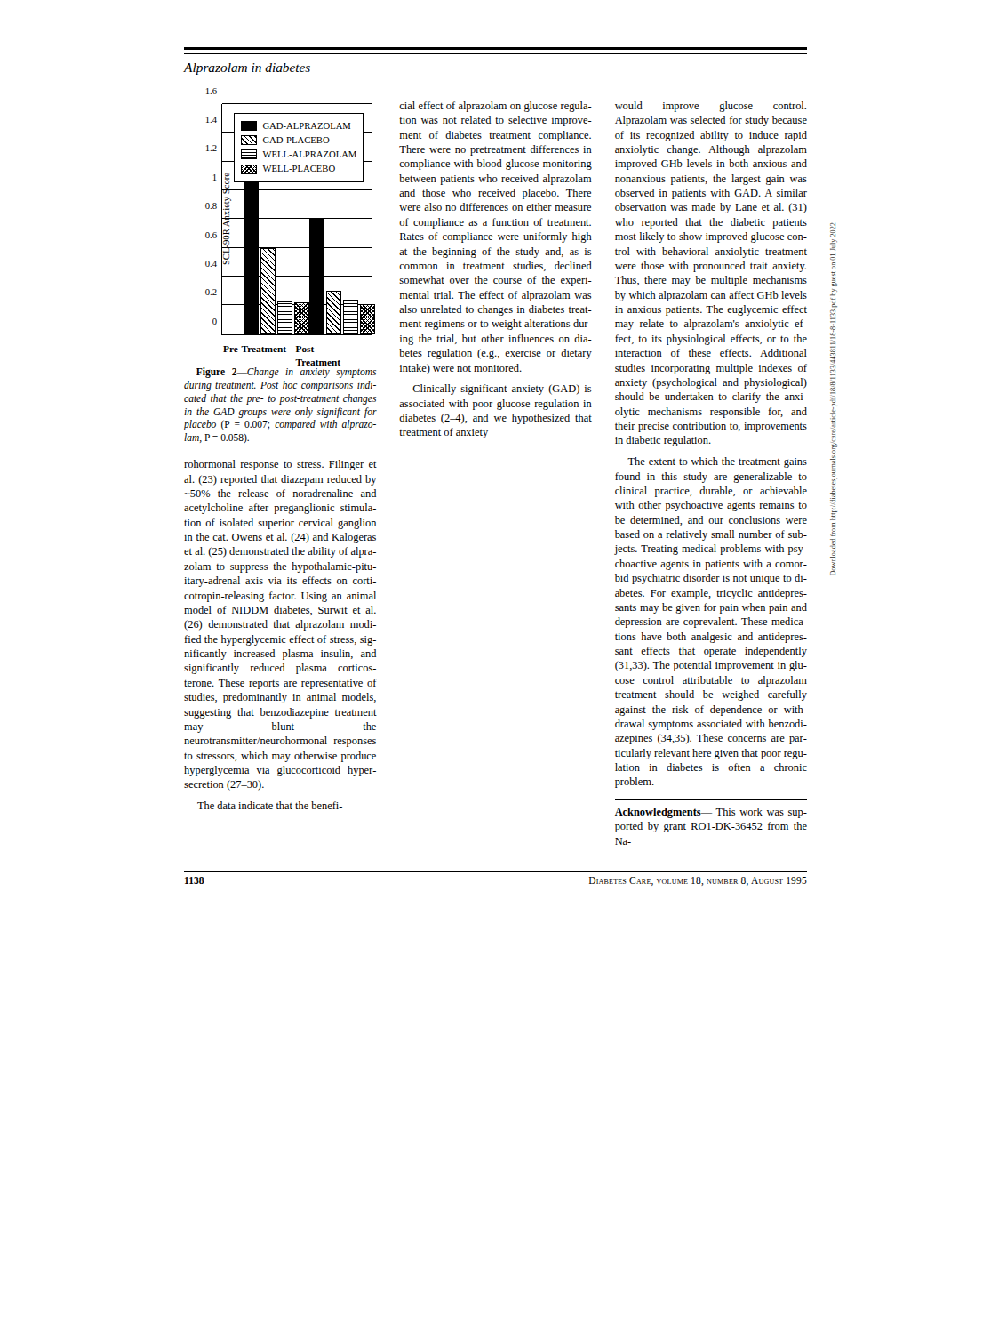Alprazolam in diabetes
0
0.2
0.4
0.6
0.8
1
1.2
1.4
1.6
SCL-90R Anxiety Score
GAD-ALPRAZOLAM
GAD-PLACEBO
WELL-ALPRAZOLAM
WELL-PLACEBO
Pre-Treatment
Post-Treatment
Figure 2—Change in anxiety symptoms during treatment. Post hoc comparisons indicated that the pre- to post-treatment changes in the GAD groups were only significant for placebo (P = 0.007; compared with alprazolam, P = 0.058).
rohormonal response to stress. Filinger et al. (23) reported that diazepam reduced by ~50% the release of noradrenaline and acetylcholine after preganglionic stimulation of isolated superior cervical ganglion in the cat. Owens et al. (24) and Kalogeras et al. (25) demonstrated the ability of alprazolam to suppress the hypothalamic-pituitary-adrenal axis via its effects on corticotropin-releasing factor. Using an animal model of NIDDM diabetes, Surwit et al. (26) demonstrated that alprazolam modified the hyperglycemic effect of stress, significantly increased plasma insulin, and significantly reduced plasma corticosterone. These reports are representative of studies, predominantly in animal models, suggesting that benzodiazepine treatment may blunt the neurotransmitter/neurohormonal responses to stressors, which may otherwise produce hyperglycemia via glucocorticoid hypersecretion (27–30).
The data indicate that the benefi-
cial effect of alprazolam on glucose regulation was not related to selective improvement of diabetes treatment compliance. There were no pretreatment differences in compliance with blood glucose monitoring between patients who received alprazolam and those who received placebo. There were also no differences on either measure of compliance as a function of treatment. Rates of compliance were uniformly high at the beginning of the study and, as is common in treatment studies, declined somewhat over the course of the experimental trial. The effect of alprazolam was also unrelated to changes in diabetes treatment regimens or to weight alterations during the trial, but other influences on diabetes regulation (e.g., exercise or dietary intake) were not monitored.
Clinically significant anxiety (GAD) is associated with poor glucose regulation in diabetes (2–4), and we hypothesized that treatment of anxiety
would improve glucose control. Alprazolam was selected for study because of its recognized ability to induce rapid anxiolytic change. Although alprazolam improved GHb levels in both anxious and nonanxious patients, the largest gain was observed in patients with GAD. A similar observation was made by Lane et al. (31) who reported that the diabetic patients most likely to show improved glucose control with behavioral anxiolytic treatment were those with pronounced trait anxiety. Thus, there may be multiple mechanisms by which alprazolam can affect GHb levels in anxious patients. The euglycemic effect may relate to alprazolam's anxiolytic effect, to its physiological effects, or to the interaction of these effects. Additional studies incorporating multiple indexes of anxiety (psychological and physiological) should be undertaken to clarify the anxiolytic mechanisms responsible for, and their precise contribution to, improvements in diabetic regulation.
The extent to which the treatment gains found in this study are generalizable to clinical practice, durable, or achievable with other psychoactive agents remains to be determined, and our conclusions were based on a relatively small number of subjects. Treating medical problems with psychoactive agents in patients with a comorbid psychiatric disorder is not unique to diabetes. For example, tricyclic antidepressants may be given for pain when pain and depression are coprevalent. These medications have both analgesic and antidepressant effects that operate independently (31,33). The potential improvement in glucose control attributable to alprazolam treatment should be weighed carefully against the risk of dependence or withdrawal symptoms associated with benzodiazepines (34,35). These concerns are particularly relevant here given that poor regulation in diabetes is often a chronic problem.
Acknowledgments— This work was supported by grant RO1-DK-36452 from the Na-
1138
Diabetes Care, volume 18, number 8, August 1995
Downloaded from http://diabetesjournals.org/care/article-pdf/18/8/1133/443811/18-8-1133.pdf by guest on 01 July 2022